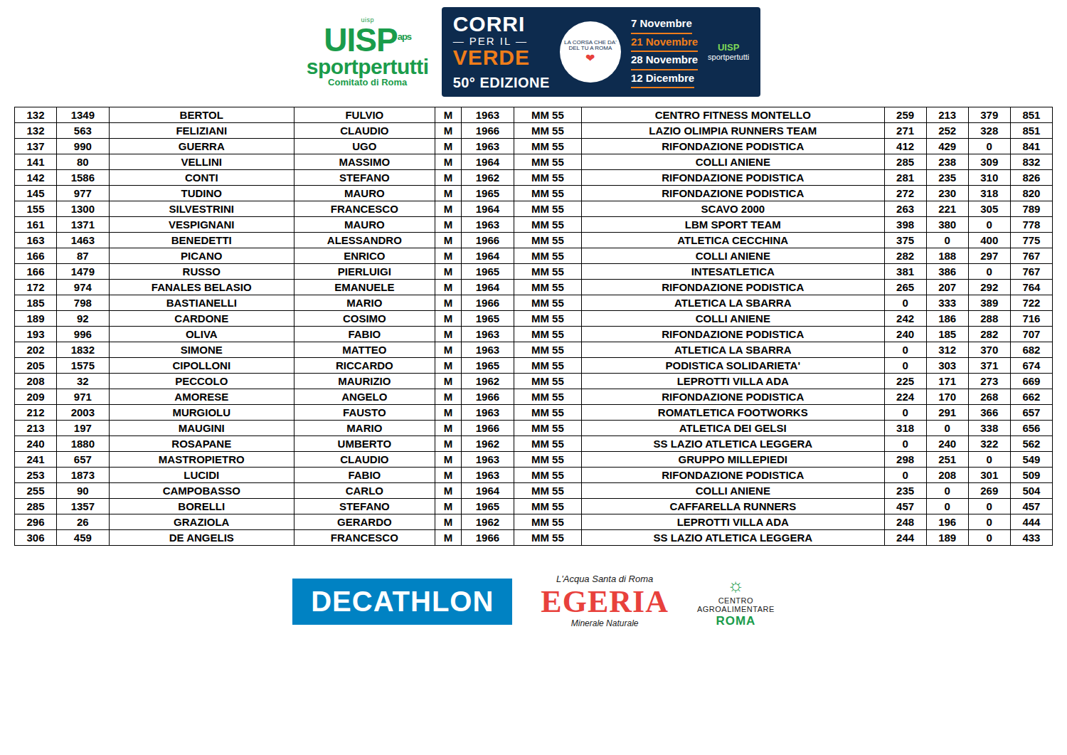uisp
UISPaps
sportpertutti
Comitato di Roma
CORRI — PER IL — VERDE 50° EDIZIONE
LA CORSA CHE DA' DEL TU A ROMA ❤
7 Novembre
21 Novembre
28 Novembre
12 Dicembre
UISP
sportpertutti
| 132 | 1349 | BERTOL | FULVIO | M | 1963 | MM 55 | CENTRO FITNESS MONTELLO | 259 | 213 | 379 | 851 |
| 132 | 563 | FELIZIANI | CLAUDIO | M | 1966 | MM 55 | LAZIO OLIMPIA RUNNERS TEAM | 271 | 252 | 328 | 851 |
| 137 | 990 | GUERRA | UGO | M | 1963 | MM 55 | RIFONDAZIONE PODISTICA | 412 | 429 | 0 | 841 |
| 141 | 80 | VELLINI | MASSIMO | M | 1964 | MM 55 | COLLI ANIENE | 285 | 238 | 309 | 832 |
| 142 | 1586 | CONTI | STEFANO | M | 1962 | MM 55 | RIFONDAZIONE PODISTICA | 281 | 235 | 310 | 826 |
| 145 | 977 | TUDINO | MAURO | M | 1965 | MM 55 | RIFONDAZIONE PODISTICA | 272 | 230 | 318 | 820 |
| 155 | 1300 | SILVESTRINI | FRANCESCO | M | 1964 | MM 55 | SCAVO 2000 | 263 | 221 | 305 | 789 |
| 161 | 1371 | VESPIGNANI | MAURO | M | 1963 | MM 55 | LBM SPORT TEAM | 398 | 380 | 0 | 778 |
| 163 | 1463 | BENEDETTI | ALESSANDRO | M | 1966 | MM 55 | ATLETICA CECCHINA | 375 | 0 | 400 | 775 |
| 166 | 87 | PICANO | ENRICO | M | 1964 | MM 55 | COLLI ANIENE | 282 | 188 | 297 | 767 |
| 166 | 1479 | RUSSO | PIERLUIGI | M | 1965 | MM 55 | INTESATLETICA | 381 | 386 | 0 | 767 |
| 172 | 974 | FANALES BELASIO | EMANUELE | M | 1964 | MM 55 | RIFONDAZIONE PODISTICA | 265 | 207 | 292 | 764 |
| 185 | 798 | BASTIANELLI | MARIO | M | 1966 | MM 55 | ATLETICA LA SBARRA | 0 | 333 | 389 | 722 |
| 189 | 92 | CARDONE | COSIMO | M | 1965 | MM 55 | COLLI ANIENE | 242 | 186 | 288 | 716 |
| 193 | 996 | OLIVA | FABIO | M | 1963 | MM 55 | RIFONDAZIONE PODISTICA | 240 | 185 | 282 | 707 |
| 202 | 1832 | SIMONE | MATTEO | M | 1963 | MM 55 | ATLETICA LA SBARRA | 0 | 312 | 370 | 682 |
| 205 | 1575 | CIPOLLONI | RICCARDO | M | 1965 | MM 55 | PODISTICA SOLIDARIETA' | 0 | 303 | 371 | 674 |
| 208 | 32 | PECCOLO | MAURIZIO | M | 1962 | MM 55 | LEPROTTI VILLA ADA | 225 | 171 | 273 | 669 |
| 209 | 971 | AMORESE | ANGELO | M | 1966 | MM 55 | RIFONDAZIONE PODISTICA | 224 | 170 | 268 | 662 |
| 212 | 2003 | MURGIOLU | FAUSTO | M | 1963 | MM 55 | ROMATLETICA FOOTWORKS | 0 | 291 | 366 | 657 |
| 213 | 197 | MAUGINI | MARIO | M | 1966 | MM 55 | ATLETICA DEI GELSI | 318 | 0 | 338 | 656 |
| 240 | 1880 | ROSAPANE | UMBERTO | M | 1962 | MM 55 | SS LAZIO ATLETICA LEGGERA | 0 | 240 | 322 | 562 |
| 241 | 657 | MASTROPIETRO | CLAUDIO | M | 1963 | MM 55 | GRUPPO MILLEPIEDI | 298 | 251 | 0 | 549 |
| 253 | 1873 | LUCIDI | FABIO | M | 1963 | MM 55 | RIFONDAZIONE PODISTICA | 0 | 208 | 301 | 509 |
| 255 | 90 | CAMPOBASSO | CARLO | M | 1964 | MM 55 | COLLI ANIENE | 235 | 0 | 269 | 504 |
| 285 | 1357 | BORELLI | STEFANO | M | 1965 | MM 55 | CAFFARELLA RUNNERS | 457 | 0 | 0 | 457 |
| 296 | 26 | GRAZIOLA | GERARDO | M | 1962 | MM 55 | LEPROTTI VILLA ADA | 248 | 196 | 0 | 444 |
| 306 | 459 | DE ANGELIS | FRANCESCO | M | 1966 | MM 55 | SS LAZIO ATLETICA LEGGERA | 244 | 189 | 0 | 433 |
DECATHLON
L'Acqua Santa di Roma
EGERIA
Minerale Naturale
☼
CENTRO
AGROALIMENTARE
ROMA